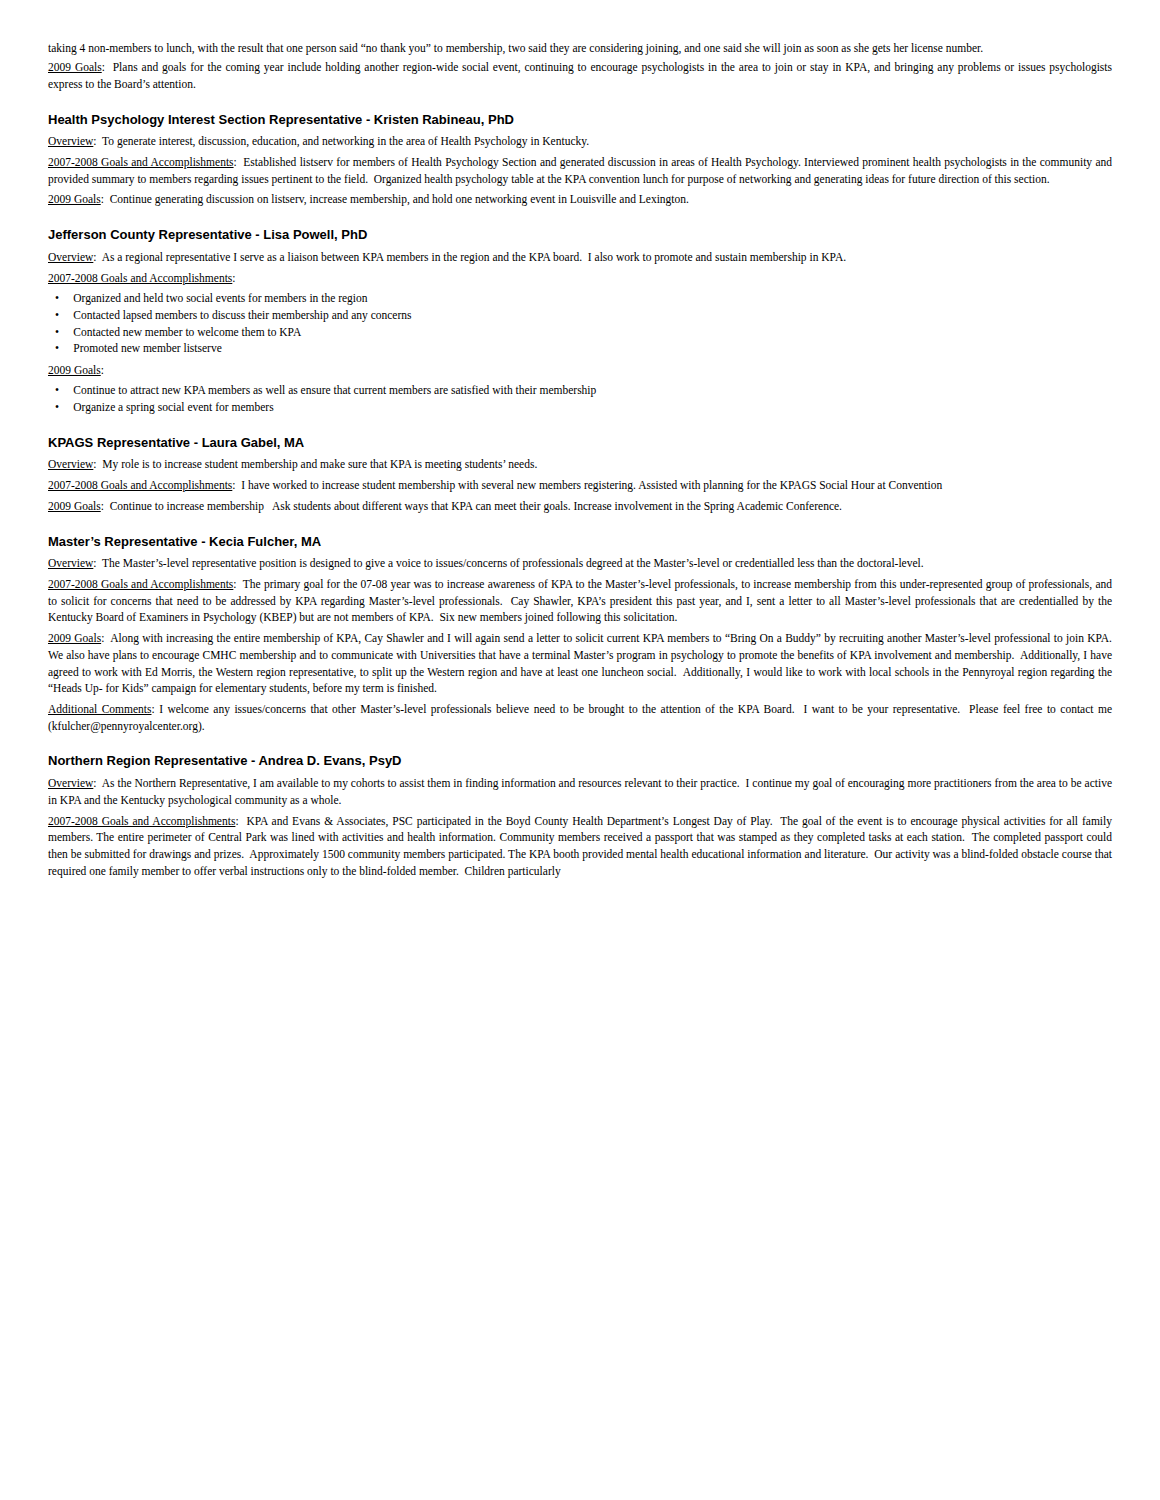taking 4 non-members to lunch, with the result that one person said “no thank you” to membership, two said they are considering joining, and one said she will join as soon as she gets her license number.
2009 Goals: Plans and goals for the coming year include holding another region-wide social event, continuing to encourage psychologists in the area to join or stay in KPA, and bringing any problems or issues psychologists express to the Board’s attention.
Health Psychology Interest Section Representative - Kristen Rabineau, PhD
Overview: To generate interest, discussion, education, and networking in the area of Health Psychology in Kentucky.
2007-2008 Goals and Accomplishments: Established listserv for members of Health Psychology Section and generated discussion in areas of Health Psychology. Interviewed prominent health psychologists in the community and provided summary to members regarding issues pertinent to the field. Organized health psychology table at the KPA convention lunch for purpose of networking and generating ideas for future direction of this section.
2009 Goals: Continue generating discussion on listserv, increase membership, and hold one networking event in Louisville and Lexington.
Jefferson County Representative - Lisa Powell, PhD
Overview: As a regional representative I serve as a liaison between KPA members in the region and the KPA board. I also work to promote and sustain membership in KPA.
2007-2008 Goals and Accomplishments:
Organized and held two social events for members in the region
Contacted lapsed members to discuss their membership and any concerns
Contacted new member to welcome them to KPA
Promoted new member listserve
2009 Goals:
Continue to attract new KPA members as well as ensure that current members are satisfied with their membership
Organize a spring social event for members
KPAGS Representative - Laura Gabel, MA
Overview: My role is to increase student membership and make sure that KPA is meeting students’ needs.
2007-2008 Goals and Accomplishments: I have worked to increase student membership with several new members registering. Assisted with planning for the KPAGS Social Hour at Convention
2009 Goals: Continue to increase membership Ask students about different ways that KPA can meet their goals. Increase involvement in the Spring Academic Conference.
Master’s Representative - Kecia Fulcher, MA
Overview: The Master’s-level representative position is designed to give a voice to issues/concerns of professionals degreed at the Master’s-level or credentialled less than the doctoral-level.
2007-2008 Goals and Accomplishments: The primary goal for the 07-08 year was to increase awareness of KPA to the Master’s-level professionals, to increase membership from this under-represented group of professionals, and to solicit for concerns that need to be addressed by KPA regarding Master’s-level professionals. Cay Shawler, KPA’s president this past year, and I, sent a letter to all Master’s-level professionals that are credentialled by the Kentucky Board of Examiners in Psychology (KBEP) but are not members of KPA. Six new members joined following this solicitation.
2009 Goals: Along with increasing the entire membership of KPA, Cay Shawler and I will again send a letter to solicit current KPA members to “Bring On a Buddy” by recruiting another Master’s-level professional to join KPA. We also have plans to encourage CMHC membership and to communicate with Universities that have a terminal Master’s program in psychology to promote the benefits of KPA involvement and membership. Additionally, I have agreed to work with Ed Morris, the Western region representative, to split up the Western region and have at least one luncheon social. Additionally, I would like to work with local schools in the Pennyroyal region regarding the “Heads Up- for Kids” campaign for elementary students, before my term is finished.
Additional Comments: I welcome any issues/concerns that other Master’s-level professionals believe need to be brought to the attention of the KPA Board. I want to be your representative. Please feel free to contact me (kfulcher@pennyroyalcenter.org).
Northern Region Representative - Andrea D. Evans, PsyD
Overview: As the Northern Representative, I am available to my cohorts to assist them in finding information and resources relevant to their practice. I continue my goal of encouraging more practitioners from the area to be active in KPA and the Kentucky psychological community as a whole.
2007-2008 Goals and Accomplishments: KPA and Evans & Associates, PSC participated in the Boyd County Health Department’s Longest Day of Play. The goal of the event is to encourage physical activities for all family members. The entire perimeter of Central Park was lined with activities and health information. Community members received a passport that was stamped as they completed tasks at each station. The completed passport could then be submitted for drawings and prizes. Approximately 1500 community members participated. The KPA booth provided mental health educational information and literature. Our activity was a blind-folded obstacle course that required one family member to offer verbal instructions only to the blind-folded member. Children particularly